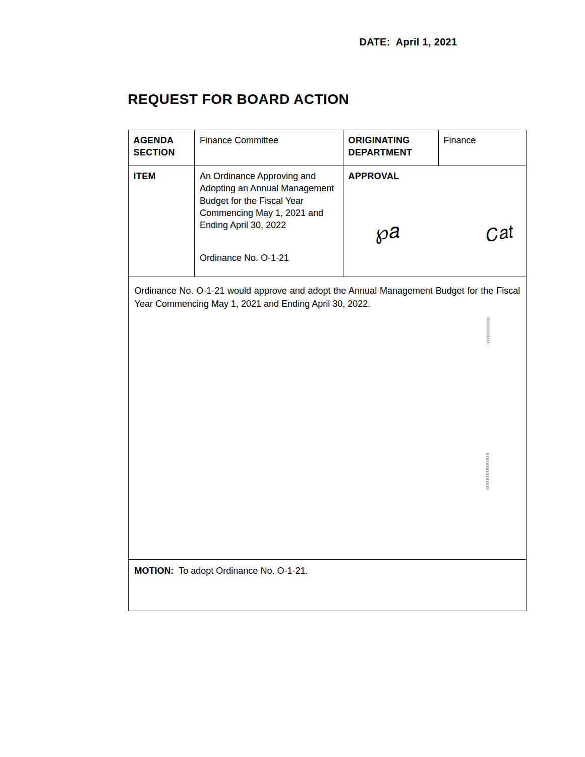DATE: April 1, 2021
REQUEST FOR BOARD ACTION
| AGENDA SECTION | Finance Committee | ORIGINATING DEPARTMENT | Finance |
| ITEM | An Ordinance Approving and Adopting an Annual Management Budget for the Fiscal Year Commencing May 1, 2021 and Ending April 30, 2022 Ordinance No. O-1-21 | APPROVAL ℘𝑎 𝐶𝑎𝑡 |
| Ordinance No. O-1-21 would approve and adopt the Annual Management Budget for the Fiscal Year Commencing May 1, 2021 and Ending April 30, 2022. |
| MOTION: To adopt Ordinance No. O-1-21. |